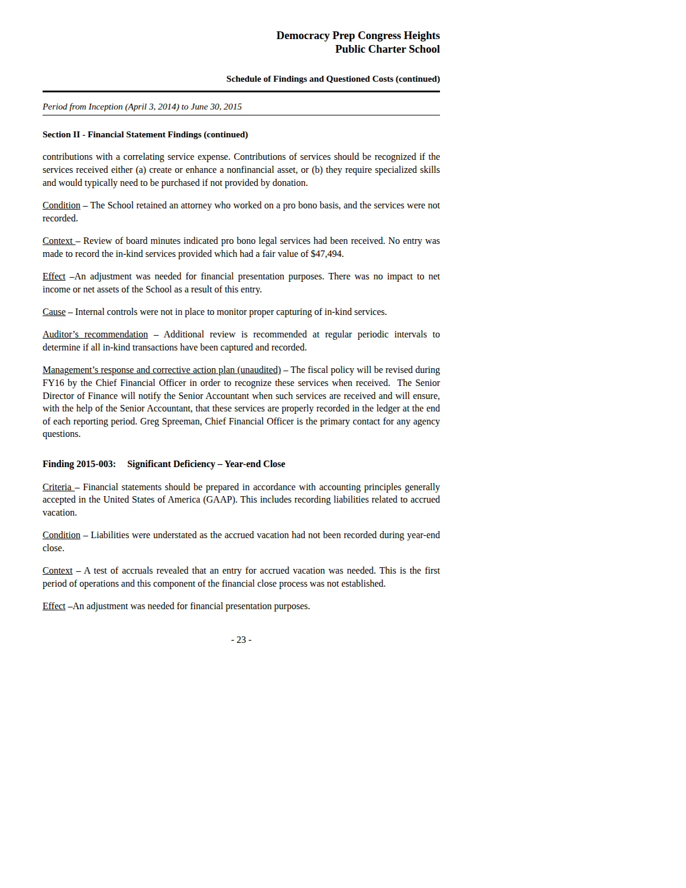Democracy Prep Congress Heights
Public Charter School
Schedule of Findings and Questioned Costs (continued)
Period from Inception (April 3, 2014) to June 30, 2015
Section II - Financial Statement Findings (continued)
contributions with a correlating service expense. Contributions of services should be recognized if the services received either (a) create or enhance a nonfinancial asset, or (b) they require specialized skills and would typically need to be purchased if not provided by donation.
Condition – The School retained an attorney who worked on a pro bono basis, and the services were not recorded.
Context – Review of board minutes indicated pro bono legal services had been received. No entry was made to record the in-kind services provided which had a fair value of $47,494.
Effect –An adjustment was needed for financial presentation purposes. There was no impact to net income or net assets of the School as a result of this entry.
Cause – Internal controls were not in place to monitor proper capturing of in-kind services.
Auditor’s recommendation – Additional review is recommended at regular periodic intervals to determine if all in-kind transactions have been captured and recorded.
Management’s response and corrective action plan (unaudited) – The fiscal policy will be revised during FY16 by the Chief Financial Officer in order to recognize these services when received. The Senior Director of Finance will notify the Senior Accountant when such services are received and will ensure, with the help of the Senior Accountant, that these services are properly recorded in the ledger at the end of each reporting period. Greg Spreeman, Chief Financial Officer is the primary contact for any agency questions.
Finding 2015-003: Significant Deficiency – Year-end Close
Criteria – Financial statements should be prepared in accordance with accounting principles generally accepted in the United States of America (GAAP). This includes recording liabilities related to accrued vacation.
Condition – Liabilities were understated as the accrued vacation had not been recorded during year-end close.
Context – A test of accruals revealed that an entry for accrued vacation was needed. This is the first period of operations and this component of the financial close process was not established.
Effect –An adjustment was needed for financial presentation purposes.
- 23 -